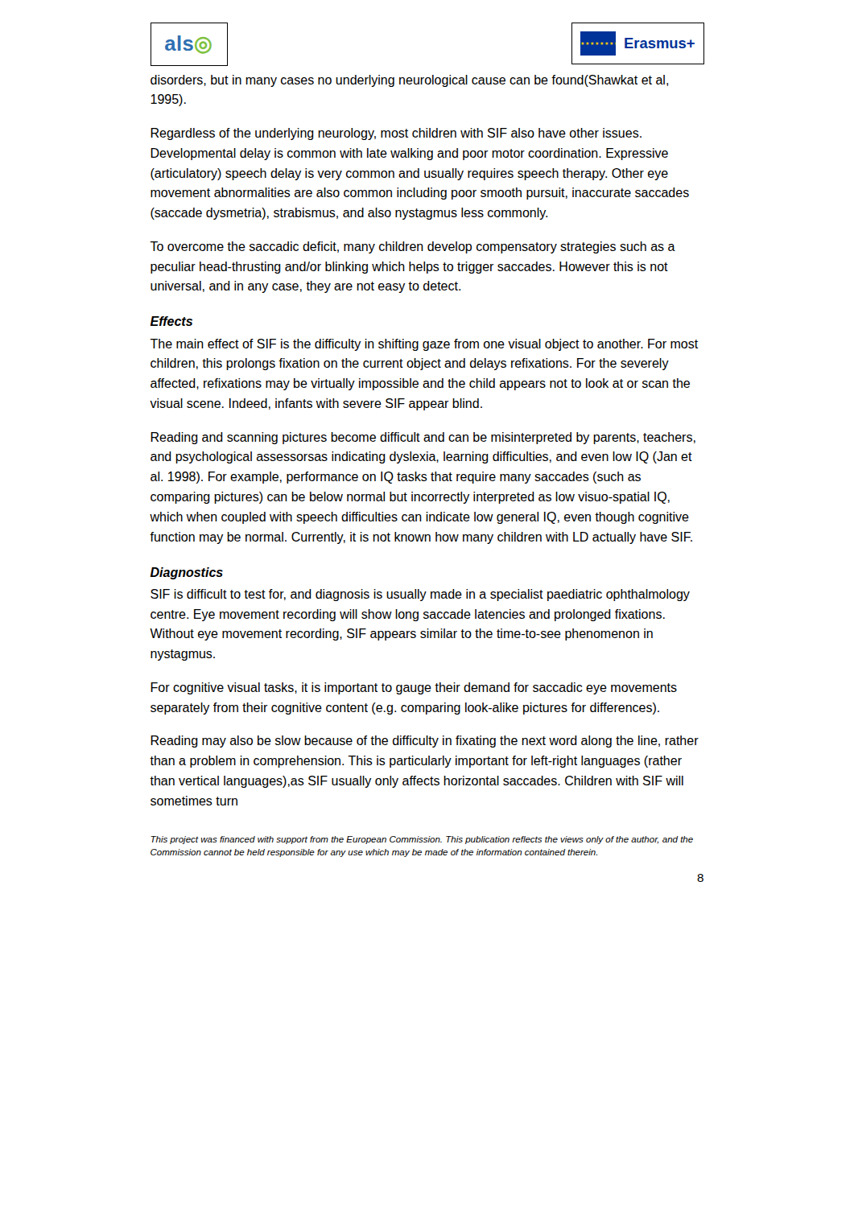als◎
Erasmus+
disorders, but in many cases no underlying neurological cause can be found(Shawkat et al, 1995).
Regardless of the underlying neurology, most children with SIF also have other issues. Developmental delay is common with late walking and poor motor coordination. Expressive (articulatory) speech delay is very common and usually requires speech therapy. Other eye movement abnormalities are also common including poor smooth pursuit, inaccurate saccades (saccade dysmetria), strabismus, and also nystagmus less commonly.
To overcome the saccadic deficit, many children develop compensatory strategies such as a peculiar head-thrusting and/or blinking which helps to trigger saccades. However this is not universal, and in any case, they are not easy to detect.
Effects
The main effect of SIF is the difficulty in shifting gaze from one visual object to another. For most children, this prolongs fixation on the current object and delays refixations. For the severely affected, refixations may be virtually impossible and the child appears not to look at or scan the visual scene. Indeed, infants with severe SIF appear blind.
Reading and scanning pictures become difficult and can be misinterpreted by parents, teachers, and psychological assessorsas indicating dyslexia, learning difficulties, and even low IQ (Jan et al. 1998). For example, performance on IQ tasks that require many saccades (such as comparing pictures) can be below normal but incorrectly interpreted as low visuo-spatial IQ, which when coupled with speech difficulties can indicate low general IQ, even though cognitive function may be normal. Currently, it is not known how many children with LD actually have SIF.
Diagnostics
SIF is difficult to test for, and diagnosis is usually made in a specialist paediatric ophthalmology centre. Eye movement recording will show long saccade latencies and prolonged fixations. Without eye movement recording, SIF appears similar to the time-to-see phenomenon in nystagmus.
For cognitive visual tasks, it is important to gauge their demand for saccadic eye movements separately from their cognitive content (e.g. comparing look-alike pictures for differences).
Reading may also be slow because of the difficulty in fixating the next word along the line, rather than a problem in comprehension. This is particularly important for left-right languages (rather than vertical languages),as SIF usually only affects horizontal saccades. Children with SIF will sometimes turn
This project was financed with support from the European Commission. This publication reflects the views only of the author, and the Commission cannot be held responsible for any use which may be made of the information contained therein.
8